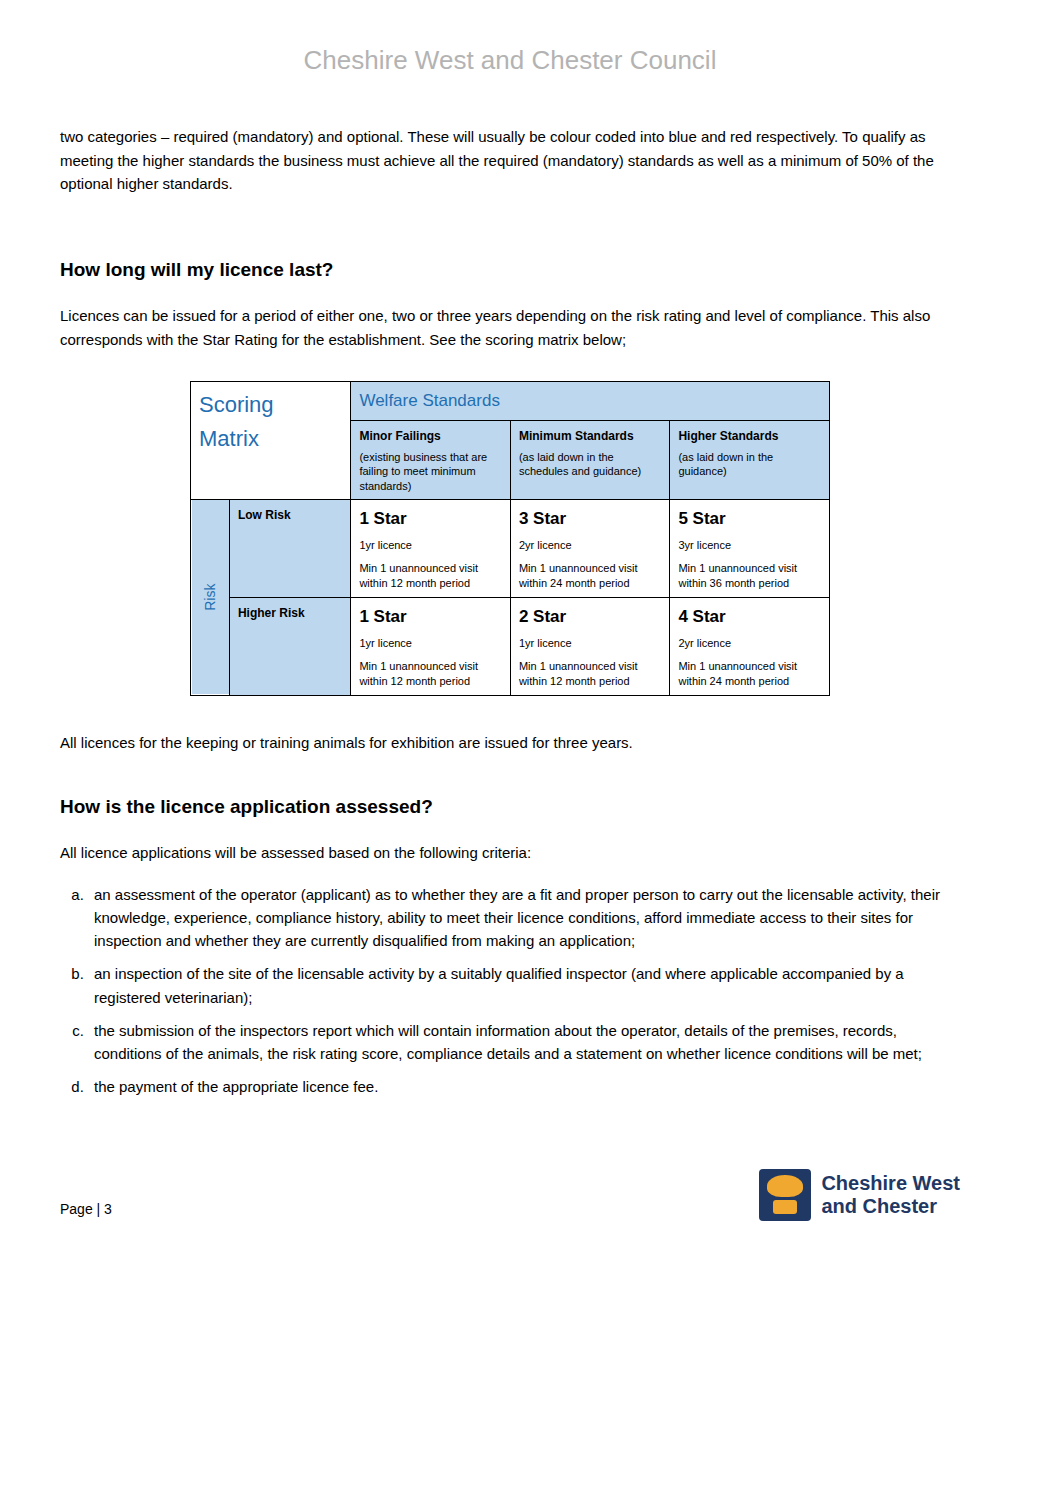Cheshire West and Chester Council
two categories – required (mandatory) and optional. These will usually be colour coded into blue and red respectively. To qualify as meeting the higher standards the business must achieve all the required (mandatory) standards as well as a minimum of 50% of the optional higher standards.
How long will my licence last?
Licences can be issued for a period of either one, two or three years depending on the risk rating and level of compliance. This also corresponds with the Star Rating for the establishment. See the scoring matrix below;
| Scoring Matrix | Welfare Standards |
| Minor Failings (existing business that are failing to meet minimum standards) | Minimum Standards (as laid down in the schedules and guidance) | Higher Standards (as laid down in the guidance) |
| Risk | Low Risk | 1 Star 1yr licence Min 1 unannounced visit within 12 month period | 3 Star 2yr licence Min 1 unannounced visit within 24 month period | 5 Star 3yr licence Min 1 unannounced visit within 36 month period |
| Higher Risk | 1 Star 1yr licence Min 1 unannounced visit within 12 month period | 2 Star 1yr licence Min 1 unannounced visit within 12 month period | 4 Star 2yr licence Min 1 unannounced visit within 24 month period |
All licences for the keeping or training animals for exhibition are issued for three years.
How is the licence application assessed?
All licence applications will be assessed based on the following criteria:
an assessment of the operator (applicant) as to whether they are a fit and proper person to carry out the licensable activity, their knowledge, experience, compliance history, ability to meet their licence conditions, afford immediate access to their sites for inspection and whether they are currently disqualified from making an application;
an inspection of the site of the licensable activity by a suitably qualified inspector (and where applicable accompanied by a registered veterinarian);
the submission of the inspectors report which will contain information about the operator, details of the premises, records, conditions of the animals, the risk rating score, compliance details and a statement on whether licence conditions will be met;
the payment of the appropriate licence fee.
Page | 3
Cheshire West
and Chester